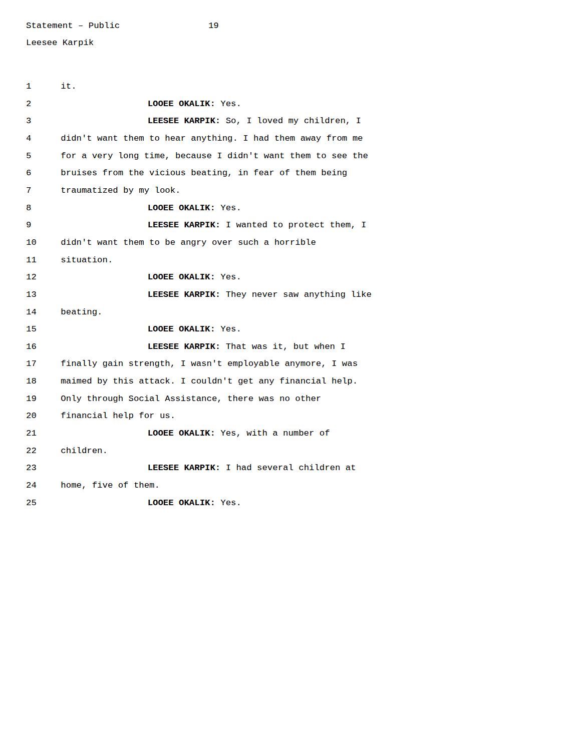Statement – Public 19
Leesee Karpik
| 1 | it. |
| 2 | LOOEE OKALIK: Yes. |
| 3 | LEESEE KARPIK: So, I loved my children, I |
| 4 | didn't want them to hear anything. I had them away from me |
| 5 | for a very long time, because I didn't want them to see the |
| 6 | bruises from the vicious beating, in fear of them being |
| 7 | traumatized by my look. |
| 8 | LOOEE OKALIK: Yes. |
| 9 | LEESEE KARPIK: I wanted to protect them, I |
| 10 | didn't want them to be angry over such a horrible |
| 11 | situation. |
| 12 | LOOEE OKALIK: Yes. |
| 13 | LEESEE KARPIK: They never saw anything like |
| 14 | beating. |
| 15 | LOOEE OKALIK: Yes. |
| 16 | LEESEE KARPIK: That was it, but when I |
| 17 | finally gain strength, I wasn't employable anymore, I was |
| 18 | maimed by this attack. I couldn't get any financial help. |
| 19 | Only through Social Assistance, there was no other |
| 20 | financial help for us. |
| 21 | LOOEE OKALIK: Yes, with a number of |
| 22 | children. |
| 23 | LEESEE KARPIK: I had several children at |
| 24 | home, five of them. |
| 25 | LOOEE OKALIK: Yes. |